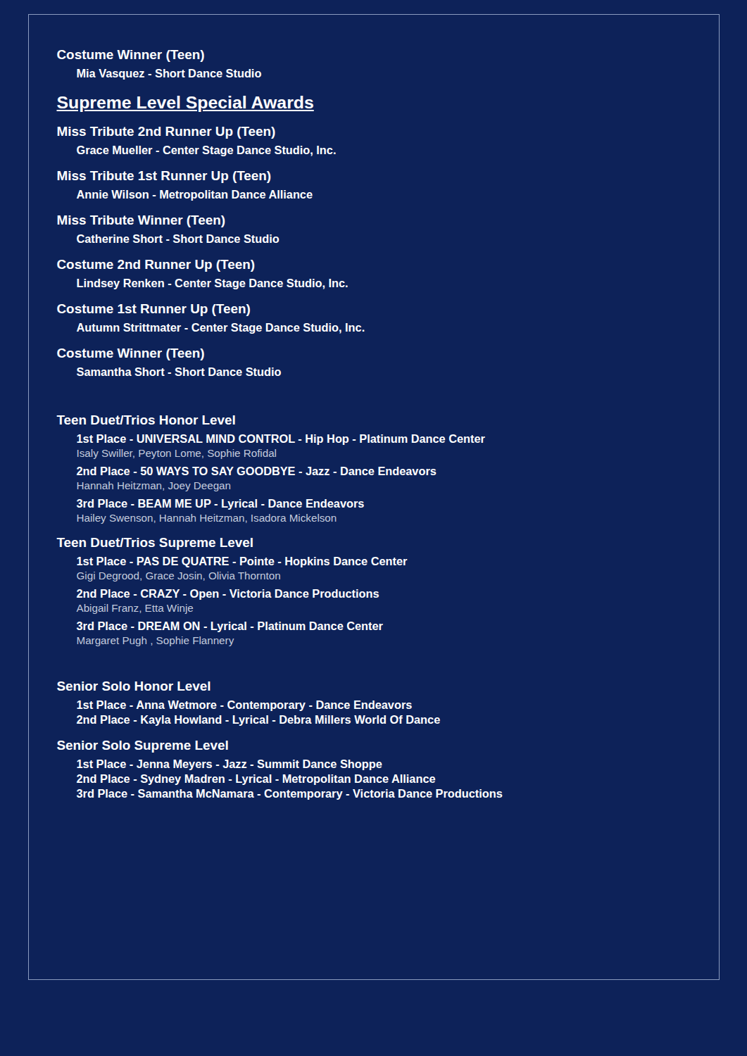Costume Winner (Teen)
Mia Vasquez - Short Dance Studio
Supreme Level Special Awards
Miss Tribute 2nd Runner Up (Teen)
Grace Mueller - Center Stage Dance Studio, Inc.
Miss Tribute 1st Runner Up (Teen)
Annie Wilson - Metropolitan Dance Alliance
Miss Tribute Winner (Teen)
Catherine Short - Short Dance Studio
Costume 2nd Runner Up (Teen)
Lindsey Renken - Center Stage Dance Studio, Inc.
Costume 1st Runner Up (Teen)
Autumn Strittmater - Center Stage Dance Studio, Inc.
Costume Winner (Teen)
Samantha Short - Short Dance Studio
Teen Duet/Trios Honor Level
1st Place - UNIVERSAL MIND CONTROL - Hip Hop - Platinum Dance Center
Isaly Swiller, Peyton Lome, Sophie Rofidal
2nd Place - 50 WAYS TO SAY GOODBYE - Jazz - Dance Endeavors
Hannah Heitzman, Joey Deegan
3rd Place - BEAM ME UP - Lyrical - Dance Endeavors
Hailey Swenson, Hannah Heitzman, Isadora Mickelson
Teen Duet/Trios Supreme Level
1st Place - PAS DE QUATRE - Pointe - Hopkins Dance Center
Gigi Degrood, Grace Josin, Olivia Thornton
2nd Place - CRAZY - Open - Victoria Dance Productions
Abigail Franz, Etta Winje
3rd Place - DREAM ON - Lyrical - Platinum Dance Center
Margaret Pugh , Sophie Flannery
Senior Solo Honor Level
1st Place - Anna Wetmore - Contemporary - Dance Endeavors
2nd Place - Kayla Howland - Lyrical - Debra Millers World Of Dance
Senior Solo Supreme Level
1st Place - Jenna Meyers - Jazz - Summit Dance Shoppe
2nd Place - Sydney Madren - Lyrical - Metropolitan Dance Alliance
3rd Place - Samantha McNamara - Contemporary - Victoria Dance Productions